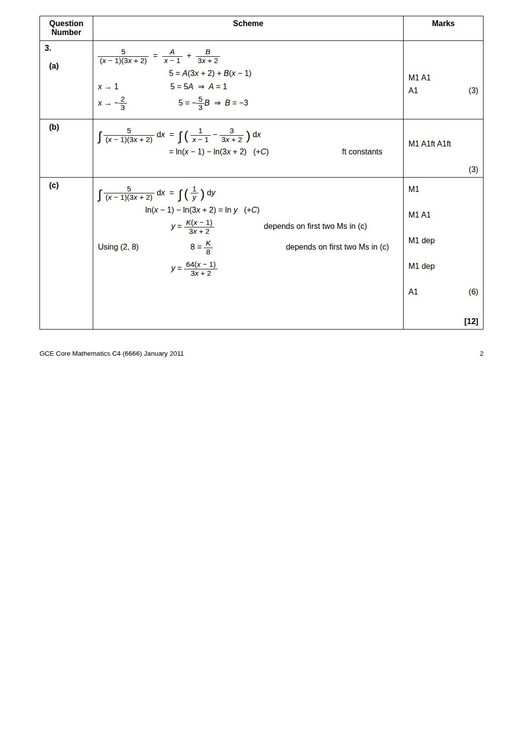| Question Number | Scheme | Marks |
| --- | --- | --- |
| 3. (a) | 5 ( x − 1)(3 x + 2) = A x − 1 + B 3 x + 2 5 = A (3 x + 2) + B ( x − 1) x → 1 5 = 5 A ⇒ A = 1 x → − 2 3 5 = − 5 3 B ⇒ B = −3 | M1 A1 A1 (3) |
| (b) | ∫ 5 ( x − 1)(3 x + 2) d x = ∫ ( 1 x − 1 − 3 3 x + 2 ) d x = ln( x − 1) − ln(3 x + 2) (+ C ) ft constants | M1 A1ft A1ft (3) |
| (c) | ∫ 5 ( x − 1)(3 x + 2) d x = ∫ ( 1 y ) d y ln( x − 1) − ln(3 x + 2) = ln y (+ C ) y = K ( x − 1) 3 x + 2 depends on first two Ms in (c) Using (2, 8) 8 = K 8 depends on first two Ms in (c) y = 64( x − 1) 3 x + 2 | M1 M1 A1 M1 dep M1 dep A1 (6) [12] |
GCE Core Mathematics C4 (6666) January 2011 2